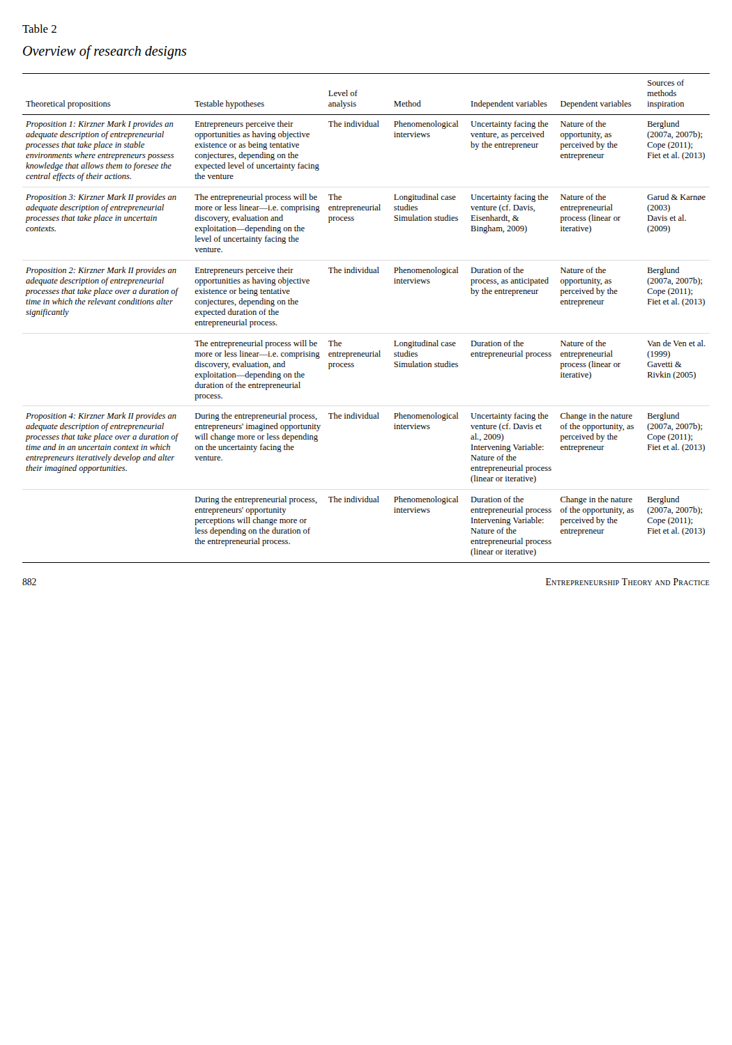Table 2
Overview of research designs
| Theoretical propositions | Testable hypotheses | Level of analysis | Method | Independent variables | Dependent variables | Sources of methods inspiration |
| --- | --- | --- | --- | --- | --- | --- |
| Proposition 1: Kirzner Mark I provides an adequate description of entrepreneurial processes that take place in stable environments where entrepreneurs possess knowledge that allows them to foresee the central effects of their actions. | Entrepreneurs perceive their opportunities as having objective existence or as being tentative conjectures, depending on the expected level of uncertainty facing the venture | The individual | Phenomenological interviews | Uncertainty facing the venture, as perceived by the entrepreneur | Nature of the opportunity, as perceived by the entrepreneur | Berglund (2007a, 2007b); Cope (2011); Fiet et al. (2013) |
| Proposition 3: Kirzner Mark II provides an adequate description of entrepreneurial processes that take place in uncertain contexts. | The entrepreneurial process will be more or less linear—i.e. comprising discovery, evaluation and exploitation—depending on the level of uncertainty facing the venture. | The entrepreneurial process | Longitudinal case studies Simulation studies | Uncertainty facing the venture (cf. Davis, Eisenhardt, & Bingham, 2009) | Nature of the entrepreneurial process (linear or iterative) | Garud & Karnøe (2003) Davis et al. (2009) |
| Proposition 2: Kirzner Mark II provides an adequate description of entrepreneurial processes that take place over a duration of time in which the relevant conditions alter significantly | Entrepreneurs perceive their opportunities as having objective existence or being tentative conjectures, depending on the expected duration of the entrepreneurial process. | The individual | Phenomenological interviews | Duration of the process, as anticipated by the entrepreneur | Nature of the opportunity, as perceived by the entrepreneur | Berglund (2007a, 2007b); Cope (2011); Fiet et al. (2013) |
| | The entrepreneurial process will be more or less linear—i.e. comprising discovery, evaluation, and exploitation—depending on the duration of the entrepreneurial process. | The entrepreneurial process | Longitudinal case studies Simulation studies | Duration of the entrepreneurial process | Nature of the entrepreneurial process (linear or iterative) | Van de Ven et al. (1999) Gavetti & Rivkin (2005) |
| Proposition 4: Kirzner Mark II provides an adequate description of entrepreneurial processes that take place over a duration of time and in an uncertain context in which entrepreneurs iteratively develop and alter their imagined opportunities. | During the entrepreneurial process, entrepreneurs' imagined opportunity will change more or less depending on the uncertainty facing the venture. | The individual | Phenomenological interviews | Uncertainty facing the venture (cf. Davis et al., 2009) Intervening Variable: Nature of the entrepreneurial process (linear or iterative) | Change in the nature of the opportunity, as perceived by the entrepreneur | Berglund (2007a, 2007b); Cope (2011); Fiet et al. (2013) |
| | During the entrepreneurial process, entrepreneurs' opportunity perceptions will change more or less depending on the duration of the entrepreneurial process. | The individual | Phenomenological interviews | Duration of the entrepreneurial process Intervening Variable: Nature of the entrepreneurial process (linear or iterative) | Change in the nature of the opportunity, as perceived by the entrepreneur | Berglund (2007a, 2007b); Cope (2011); Fiet et al. (2013) |
882 Entrepreneurship Theory and Practice